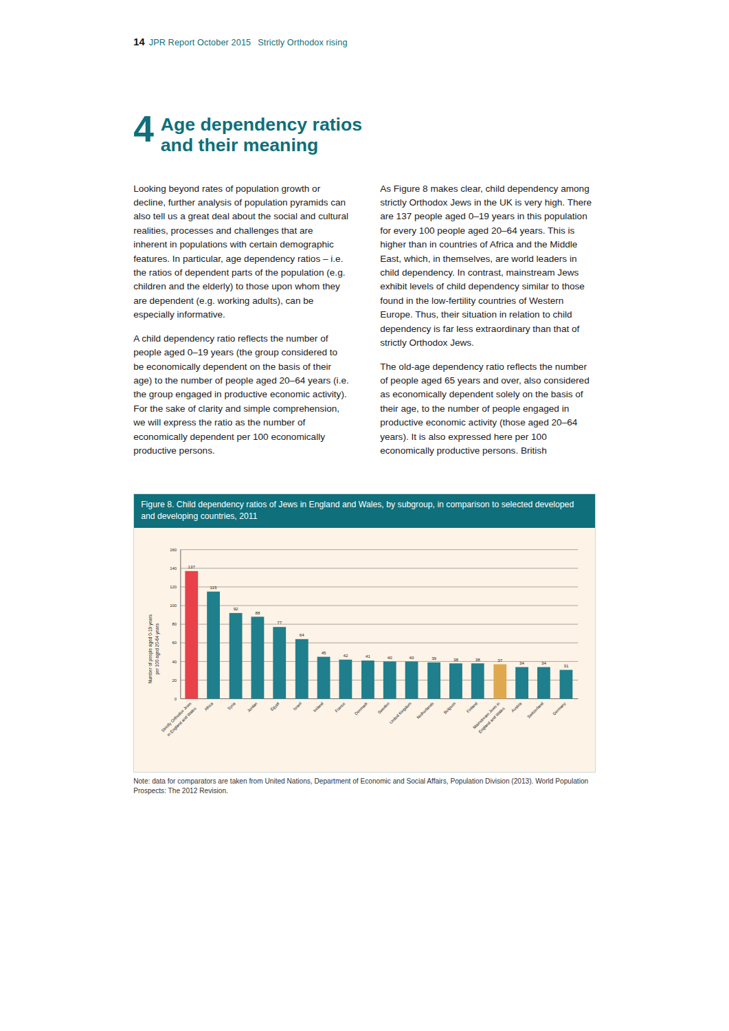14 JPR Report October 2015 Strictly Orthodox rising
4
Age dependency ratios
and their meaning
Looking beyond rates of population growth or decline, further analysis of population pyramids can also tell us a great deal about the social and cultural realities, processes and challenges that are inherent in populations with certain demographic features. In particular, age dependency ratios – i.e. the ratios of dependent parts of the population (e.g. children and the elderly) to those upon whom they are dependent (e.g. working adults), can be especially informative.
A child dependency ratio reflects the number of people aged 0–19 years (the group considered to be economically dependent on the basis of their age) to the number of people aged 20–64 years (i.e. the group engaged in productive economic activity). For the sake of clarity and simple comprehension, we will express the ratio as the number of economically dependent per 100 economically productive persons.
As Figure 8 makes clear, child dependency among strictly Orthodox Jews in the UK is very high. There are 137 people aged 0–19 years in this population for every 100 people aged 20–64 years. This is higher than in countries of Africa and the Middle East, which, in themselves, are world leaders in child dependency. In contrast, mainstream Jews exhibit levels of child dependency similar to those found in the low-fertility countries of Western Europe. Thus, their situation in relation to child dependency is far less extraordinary than that of strictly Orthodox Jews.
The old-age dependency ratio reflects the number of people aged 65 years and over, also considered as economically dependent solely on the basis of their age, to the number of people engaged in productive economic activity (those aged 20–64 years). It is also expressed here per 100 economically productive persons. British
Figure 8. Child dependency ratios of Jews in England and Wales, by subgroup, in comparison to selected developed and developing countries, 2011
Number of people aged 0-19 years per 100 aged 20-64 years 160 140 120 100 80 60 40 20 0 137 115 92 88 77 64 45 42 41 40 40 39 38 38 37 34 34 31 Strictly Orthodox Jews in England and Wales Africa Syria Jordan Egypt Israel Ireland France Denmark Sweden United Kingdom Netherlands Belgium Finland Mainstream Jews in England and Wales Austria Switzerland Germany
Note: data for comparators are taken from United Nations, Department of Economic and Social Affairs, Population Division (2013). World Population Prospects: The 2012 Revision.